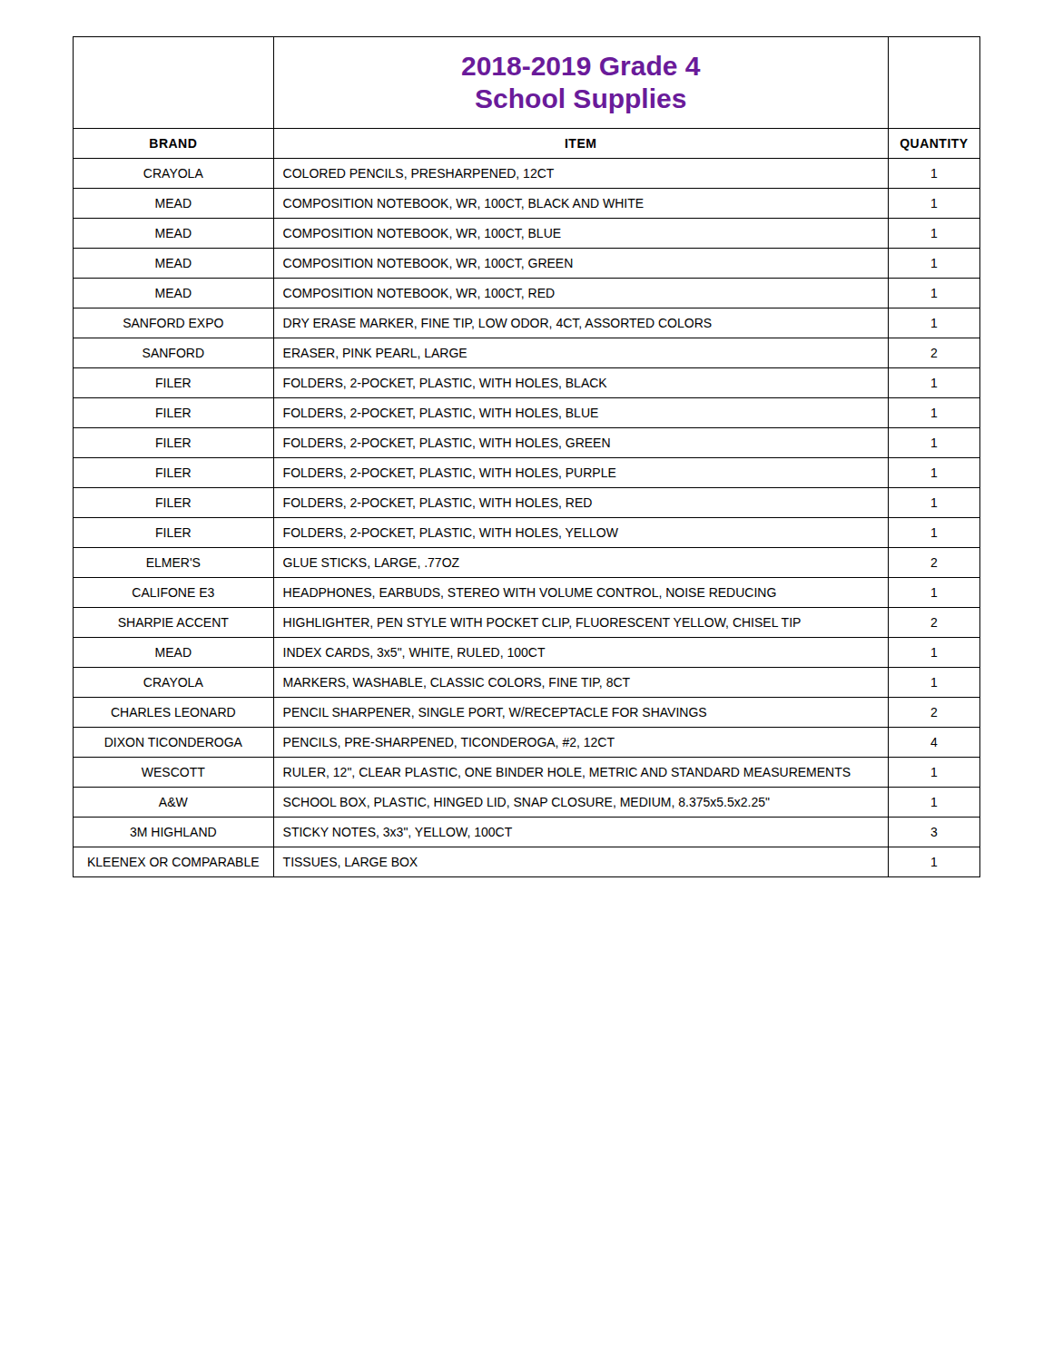| | 2018-2019 Grade 4 School Supplies | |
| BRAND | ITEM | QUANTITY |
| CRAYOLA | COLORED PENCILS, PRESHARPENED, 12CT | 1 |
| MEAD | COMPOSITION NOTEBOOK, WR, 100CT, BLACK AND WHITE | 1 |
| MEAD | COMPOSITION NOTEBOOK, WR, 100CT, BLUE | 1 |
| MEAD | COMPOSITION NOTEBOOK, WR, 100CT, GREEN | 1 |
| MEAD | COMPOSITION NOTEBOOK, WR, 100CT, RED | 1 |
| SANFORD EXPO | DRY ERASE MARKER, FINE TIP, LOW ODOR, 4CT, ASSORTED COLORS | 1 |
| SANFORD | ERASER, PINK PEARL, LARGE | 2 |
| FILER | FOLDERS, 2-POCKET, PLASTIC, WITH HOLES, BLACK | 1 |
| FILER | FOLDERS, 2-POCKET, PLASTIC, WITH HOLES, BLUE | 1 |
| FILER | FOLDERS, 2-POCKET, PLASTIC, WITH HOLES, GREEN | 1 |
| FILER | FOLDERS, 2-POCKET, PLASTIC, WITH HOLES, PURPLE | 1 |
| FILER | FOLDERS, 2-POCKET, PLASTIC, WITH HOLES, RED | 1 |
| FILER | FOLDERS, 2-POCKET, PLASTIC, WITH HOLES, YELLOW | 1 |
| ELMER'S | GLUE STICKS, LARGE, .77OZ | 2 |
| CALIFONE E3 | HEADPHONES, EARBUDS, STEREO WITH VOLUME CONTROL, NOISE REDUCING | 1 |
| SHARPIE ACCENT | HIGHLIGHTER, PEN STYLE WITH POCKET CLIP, FLUORESCENT YELLOW, CHISEL TIP | 2 |
| MEAD | INDEX CARDS, 3x5", WHITE, RULED, 100CT | 1 |
| CRAYOLA | MARKERS, WASHABLE, CLASSIC COLORS, FINE TIP, 8CT | 1 |
| CHARLES LEONARD | PENCIL SHARPENER, SINGLE PORT, W/RECEPTACLE FOR SHAVINGS | 2 |
| DIXON TICONDEROGA | PENCILS, PRE-SHARPENED, TICONDEROGA, #2, 12CT | 4 |
| WESCOTT | RULER, 12", CLEAR PLASTIC, ONE BINDER HOLE, METRIC AND STANDARD MEASUREMENTS | 1 |
| A&W | SCHOOL BOX, PLASTIC, HINGED LID, SNAP CLOSURE, MEDIUM, 8.375x5.5x2.25" | 1 |
| 3M HIGHLAND | STICKY NOTES, 3x3", YELLOW, 100CT | 3 |
| KLEENEX OR COMPARABLE | TISSUES, LARGE BOX | 1 |